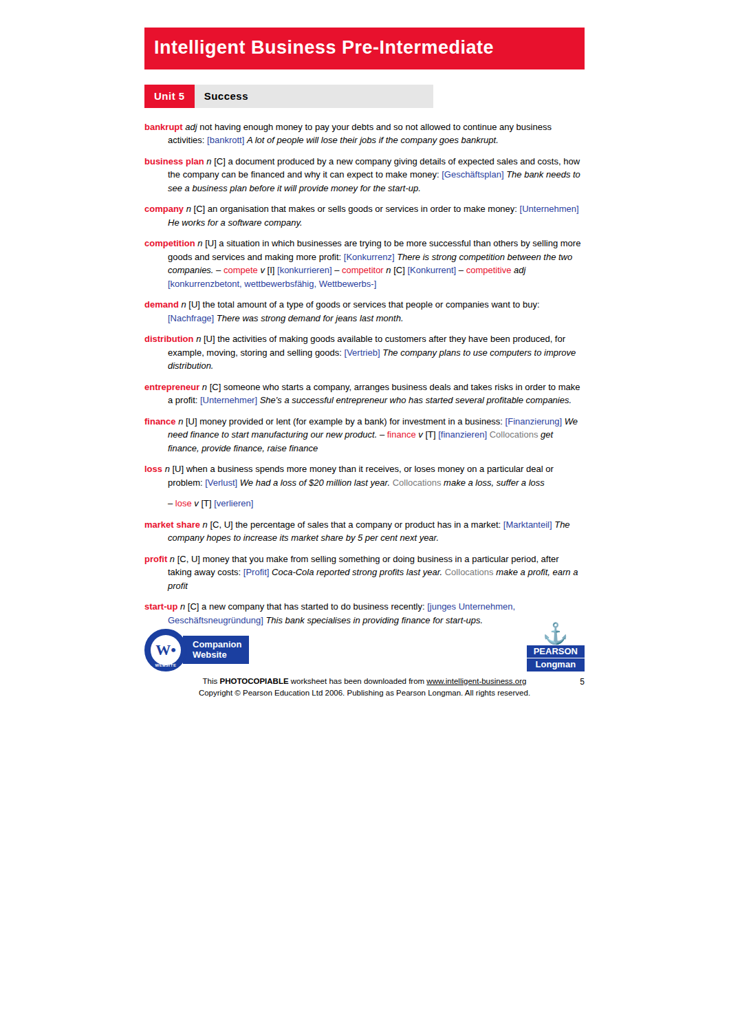Intelligent Business Pre-Intermediate
Unit 5
Success
bankrupt adj not having enough money to pay your debts and so not allowed to continue any business activities: [bankrott] A lot of people will lose their jobs if the company goes bankrupt.
business plan n [C] a document produced by a new company giving details of expected sales and costs, how the company can be financed and why it can expect to make money: [Geschäftsplan] The bank needs to see a business plan before it will provide money for the start-up.
company n [C] an organisation that makes or sells goods or services in order to make money: [Unternehmen] He works for a software company.
competition n [U] a situation in which businesses are trying to be more successful than others by selling more goods and services and making more profit: [Konkurrenz] There is strong competition between the two companies. – compete v [I] [konkurrieren] – competitor n [C] [Konkurrent] – competitive adj [konkurrenzbetont, wettbewerbsfähig, Wettbewerbs-]
demand n [U] the total amount of a type of goods or services that people or companies want to buy: [Nachfrage] There was strong demand for jeans last month.
distribution n [U] the activities of making goods available to customers after they have been produced, for example, moving, storing and selling goods: [Vertrieb] The company plans to use computers to improve distribution.
entrepreneur n [C] someone who starts a company, arranges business deals and takes risks in order to make a profit: [Unternehmer] She's a successful entrepreneur who has started several profitable companies.
finance n [U] money provided or lent (for example by a bank) for investment in a business: [Finanzierung] We need finance to start manufacturing our new product. – finance v [T] [finanzieren] Collocations get finance, provide finance, raise finance
loss n [U] when a business spends more money than it receives, or loses money on a particular deal or problem: [Verlust] We had a loss of $20 million last year. Collocations make a loss, suffer a loss
– lose v [T] [verlieren]
market share n [C, U] the percentage of sales that a company or product has in a market: [Marktanteil] The company hopes to increase its market share by 5 per cent next year.
profit n [C, U] money that you make from selling something or doing business in a particular period, after taking away costs: [Profit] Coca-Cola reported strong profits last year. Collocations make a profit, earn a profit
start-up n [C] a new company that has started to do business recently: [junges Unternehmen, Geschäftsneugründung] This bank specialises in providing finance for start-ups.
W•
WEBSITE
Companion
Website
⚓
PEARSON Longman
5 This PHOTOCOPIABLE worksheet has been downloaded from www.intelligent-business.org
Copyright © Pearson Education Ltd 2006. Publishing as Pearson Longman. All rights reserved.